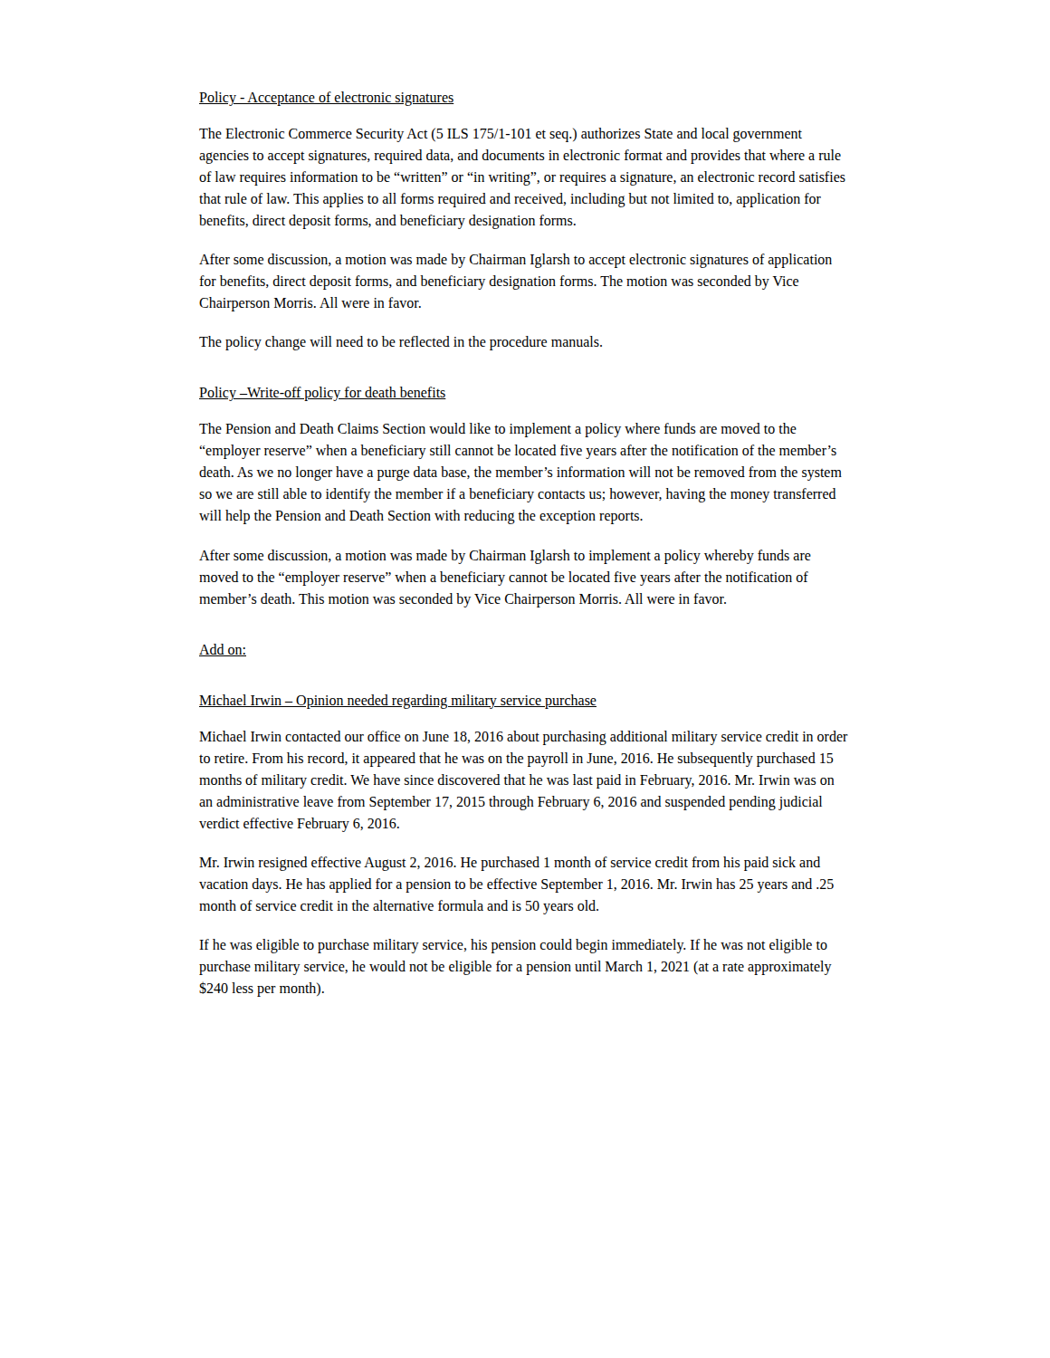Policy - Acceptance of electronic signatures
The Electronic Commerce Security Act (5 ILS 175/1-101 et seq.) authorizes State and local government agencies to accept signatures, required data, and documents in electronic format and provides that where a rule of law requires information to be “written” or “in writing”, or requires a signature, an electronic record satisfies that rule of law. This applies to all forms required and received, including but not limited to, application for benefits, direct deposit forms, and beneficiary designation forms.
After some discussion, a motion was made by Chairman Iglarsh to accept electronic signatures of application for benefits, direct deposit forms, and beneficiary designation forms. The motion was seconded by Vice Chairperson Morris. All were in favor.
The policy change will need to be reflected in the procedure manuals.
Policy –Write-off policy for death benefits
The Pension and Death Claims Section would like to implement a policy where funds are moved to the “employer reserve” when a beneficiary still cannot be located five years after the notification of the member’s death. As we no longer have a purge data base, the member’s information will not be removed from the system so we are still able to identify the member if a beneficiary contacts us; however, having the money transferred will help the Pension and Death Section with reducing the exception reports.
After some discussion, a motion was made by Chairman Iglarsh to implement a policy whereby funds are moved to the “employer reserve” when a beneficiary cannot be located five years after the notification of member’s death. This motion was seconded by Vice Chairperson Morris. All were in favor.
Add on:
Michael Irwin – Opinion needed regarding military service purchase
Michael Irwin contacted our office on June 18, 2016 about purchasing additional military service credit in order to retire. From his record, it appeared that he was on the payroll in June, 2016. He subsequently purchased 15 months of military credit. We have since discovered that he was last paid in February, 2016. Mr. Irwin was on an administrative leave from September 17, 2015 through February 6, 2016 and suspended pending judicial verdict effective February 6, 2016.
Mr. Irwin resigned effective August 2, 2016. He purchased 1 month of service credit from his paid sick and vacation days. He has applied for a pension to be effective September 1, 2016. Mr. Irwin has 25 years and .25 month of service credit in the alternative formula and is 50 years old.
If he was eligible to purchase military service, his pension could begin immediately. If he was not eligible to purchase military service, he would not be eligible for a pension until March 1, 2021 (at a rate approximately $240 less per month).